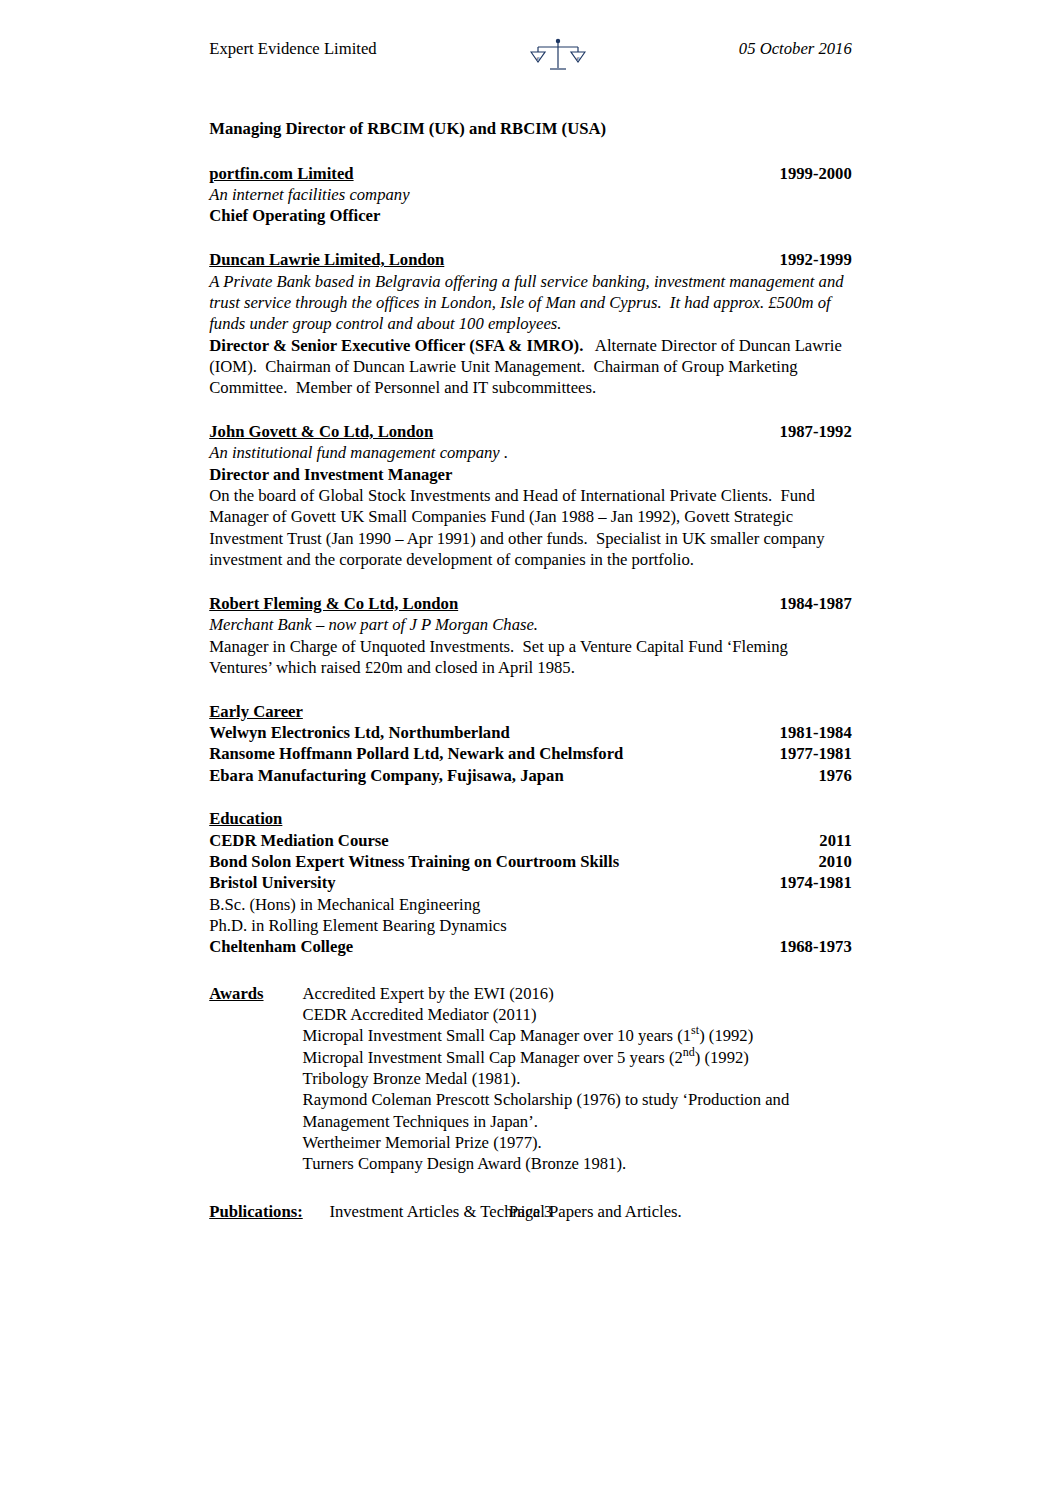Expert Evidence Limited
e e
05 October 2016
Managing Director of RBCIM (UK) and RBCIM (USA)
portfin.com Limited 1999-2000
An internet facilities company
Chief Operating Officer
Duncan Lawrie Limited, London 1992-1999
A Private Bank based in Belgravia offering a full service banking, investment management and trust service through the offices in London, Isle of Man and Cyprus. It had approx. £500m of funds under group control and about 100 employees.
Director & Senior Executive Officer (SFA & IMRO). Alternate Director of Duncan Lawrie (IOM). Chairman of Duncan Lawrie Unit Management. Chairman of Group Marketing Committee. Member of Personnel and IT subcommittees.
John Govett & Co Ltd, London 1987-1992
An institutional fund management company .
Director and Investment Manager
On the board of Global Stock Investments and Head of International Private Clients. Fund Manager of Govett UK Small Companies Fund (Jan 1988 – Jan 1992), Govett Strategic Investment Trust (Jan 1990 – Apr 1991) and other funds. Specialist in UK smaller company investment and the corporate development of companies in the portfolio.
Robert Fleming & Co Ltd, London 1984-1987
Merchant Bank – now part of J P Morgan Chase.
Manager in Charge of Unquoted Investments. Set up a Venture Capital Fund ‘Fleming Ventures’ which raised £20m and closed in April 1985.
Early Career
| Welwyn Electronics Ltd, Northumberland | 1981-1984 |
| Ransome Hoffmann Pollard Ltd, Newark and Chelmsford | 1977-1981 |
| Ebara Manufacturing Company, Fujisawa, Japan | 1976 |
Education
CEDR Mediation Course 2011
Bond Solon Expert Witness Training on Courtroom Skills 2010
Bristol University 1974-1981
B.Sc. (Hons) in Mechanical Engineering
Ph.D. in Rolling Element Bearing Dynamics
Cheltenham College 1968-1973
Awards
Accredited Expert by the EWI (2016)
CEDR Accredited Mediator (2011)
Micropal Investment Small Cap Manager over 10 years (1st) (1992)
Micropal Investment Small Cap Manager over 5 years (2nd) (1992)
Tribology Bronze Medal (1981).
Raymond Coleman Prescott Scholarship (1976) to study ‘Production and Management Techniques in Japan’.
Wertheimer Memorial Prize (1977).
Turners Company Design Award (Bronze 1981).
Publications:
Investment Articles & Technical Papers and Articles.
Page 3